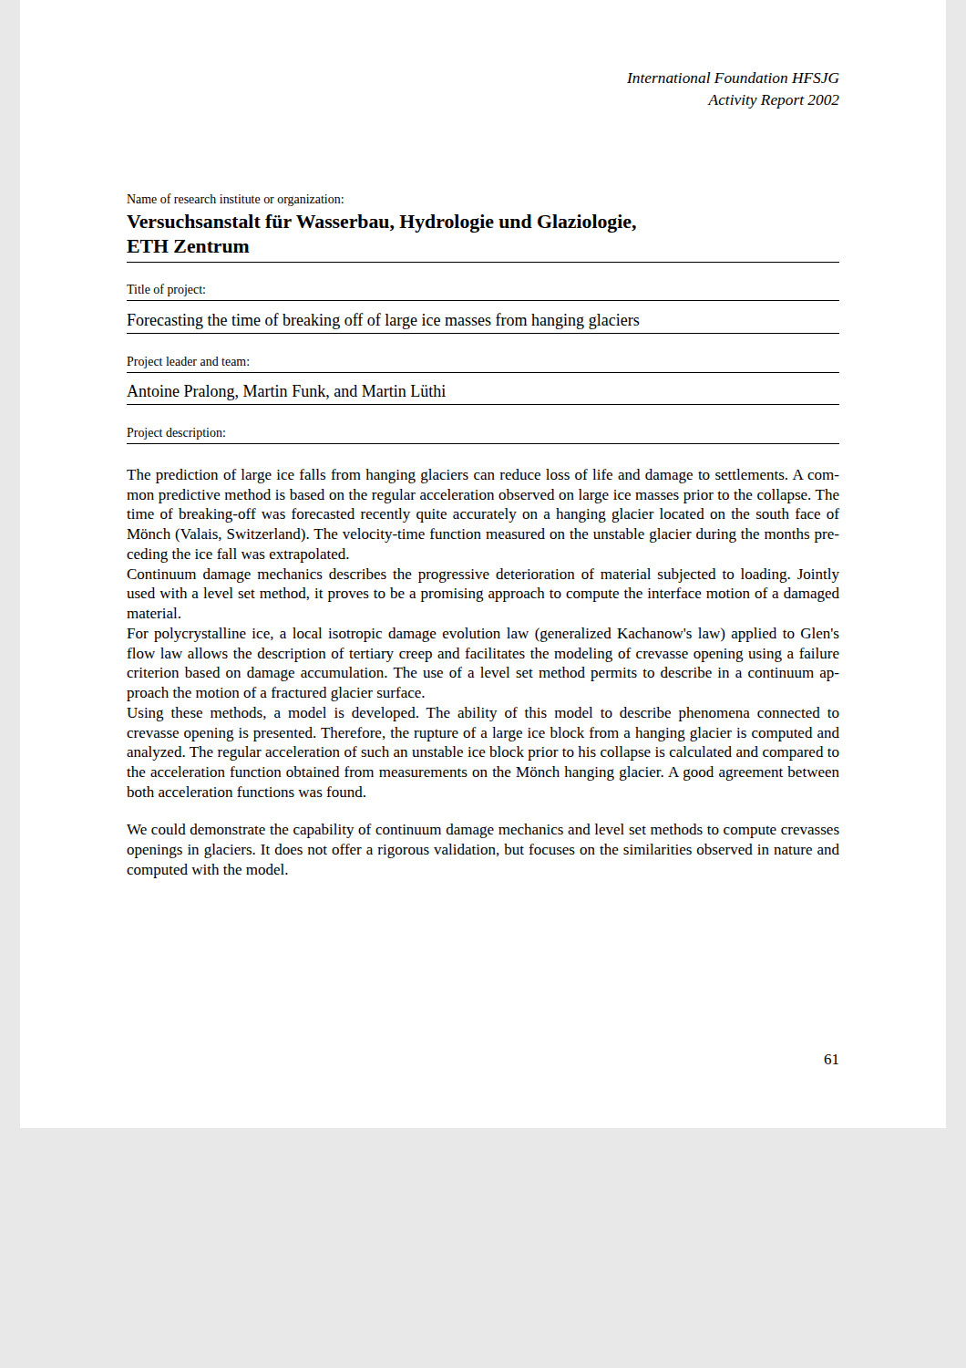International Foundation HFSJG
Activity Report 2002
Name of research institute or organization:
Versuchsanstalt für Wasserbau, Hydrologie und Glaziologie,
ETH Zentrum
Title of project:
Forecasting the time of breaking off of large ice masses from hanging glaciers
Project leader and team:
Antoine Pralong, Martin Funk, and Martin Lüthi
Project description:
The prediction of large ice falls from hanging glaciers can reduce loss of life and damage to settlements. A common predictive method is based on the regular acceleration observed on large ice masses prior to the collapse. The time of breaking-off was forecasted recently quite accurately on a hanging glacier located on the south face of Mönch (Valais, Switzerland). The velocity-time function measured on the unstable glacier during the months preceding the ice fall was extrapolated.
Continuum damage mechanics describes the progressive deterioration of material subjected to loading. Jointly used with a level set method, it proves to be a promising approach to compute the interface motion of a damaged material.
For polycrystalline ice, a local isotropic damage evolution law (generalized Kachanow's law) applied to Glen's flow law allows the description of tertiary creep and facilitates the modeling of crevasse opening using a failure criterion based on damage accumulation. The use of a level set method permits to describe in a continuum approach the motion of a fractured glacier surface.
Using these methods, a model is developed. The ability of this model to describe phenomena connected to crevasse opening is presented. Therefore, the rupture of a large ice block from a hanging glacier is computed and analyzed. The regular acceleration of such an unstable ice block prior to his collapse is calculated and compared to the acceleration function obtained from measurements on the Mönch hanging glacier. A good agreement between both acceleration functions was found.
We could demonstrate the capability of continuum damage mechanics and level set methods to compute crevasses openings in glaciers. It does not offer a rigorous validation, but focuses on the similarities observed in nature and computed with the model.
61